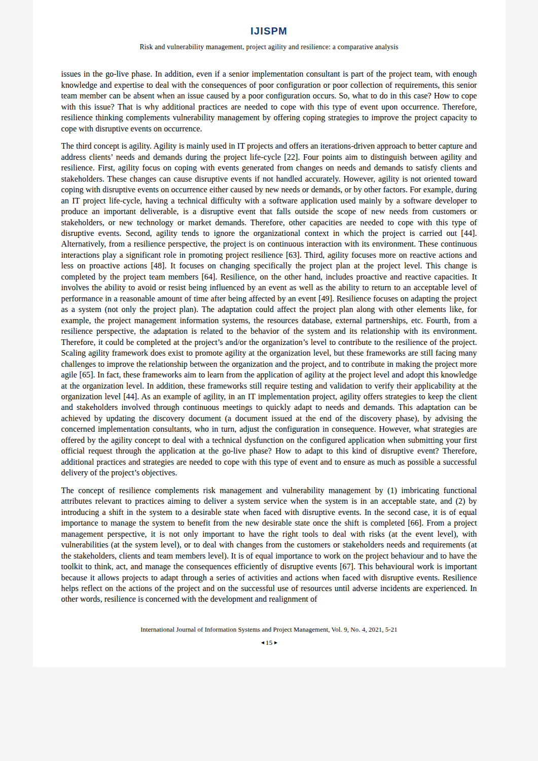IJISPM
Risk and vulnerability management, project agility and resilience: a comparative analysis
issues in the go-live phase. In addition, even if a senior implementation consultant is part of the project team, with enough knowledge and expertise to deal with the consequences of poor configuration or poor collection of requirements, this senior team member can be absent when an issue caused by a poor configuration occurs. So, what to do in this case? How to cope with this issue? That is why additional practices are needed to cope with this type of event upon occurrence. Therefore, resilience thinking complements vulnerability management by offering coping strategies to improve the project capacity to cope with disruptive events on occurrence.
The third concept is agility. Agility is mainly used in IT projects and offers an iterations-driven approach to better capture and address clients’ needs and demands during the project life-cycle [22]. Four points aim to distinguish between agility and resilience. First, agility focus on coping with events generated from changes on needs and demands to satisfy clients and stakeholders. These changes can cause disruptive events if not handled accurately. However, agility is not oriented toward coping with disruptive events on occurrence either caused by new needs or demands, or by other factors. For example, during an IT project life-cycle, having a technical difficulty with a software application used mainly by a software developer to produce an important deliverable, is a disruptive event that falls outside the scope of new needs from customers or stakeholders, or new technology or market demands. Therefore, other capacities are needed to cope with this type of disruptive events. Second, agility tends to ignore the organizational context in which the project is carried out [44]. Alternatively, from a resilience perspective, the project is on continuous interaction with its environment. These continuous interactions play a significant role in promoting project resilience [63]. Third, agility focuses more on reactive actions and less on proactive actions [48]. It focuses on changing specifically the project plan at the project level. This change is completed by the project team members [64]. Resilience, on the other hand, includes proactive and reactive capacities. It involves the ability to avoid or resist being influenced by an event as well as the ability to return to an acceptable level of performance in a reasonable amount of time after being affected by an event [49]. Resilience focuses on adapting the project as a system (not only the project plan). The adaptation could affect the project plan along with other elements like, for example, the project management information systems, the resources database, external partnerships, etc. Fourth, from a resilience perspective, the adaptation is related to the behavior of the system and its relationship with its environment. Therefore, it could be completed at the project’s and/or the organization’s level to contribute to the resilience of the project. Scaling agility framework does exist to promote agility at the organization level, but these frameworks are still facing many challenges to improve the relationship between the organization and the project, and to contribute in making the project more agile [65]. In fact, these frameworks aim to learn from the application of agility at the project level and adopt this knowledge at the organization level. In addition, these frameworks still require testing and validation to verify their applicability at the organization level [44]. As an example of agility, in an IT implementation project, agility offers strategies to keep the client and stakeholders involved through continuous meetings to quickly adapt to needs and demands. This adaptation can be achieved by updating the discovery document (a document issued at the end of the discovery phase), by advising the concerned implementation consultants, who in turn, adjust the configuration in consequence. However, what strategies are offered by the agility concept to deal with a technical dysfunction on the configured application when submitting your first official request through the application at the go-live phase? How to adapt to this kind of disruptive event? Therefore, additional practices and strategies are needed to cope with this type of event and to ensure as much as possible a successful delivery of the project’s objectives.
The concept of resilience complements risk management and vulnerability management by (1) imbricating functional attributes relevant to practices aiming to deliver a system service when the system is in an acceptable state, and (2) by introducing a shift in the system to a desirable state when faced with disruptive events. In the second case, it is of equal importance to manage the system to benefit from the new desirable state once the shift is completed [66]. From a project management perspective, it is not only important to have the right tools to deal with risks (at the event level), with vulnerabilities (at the system level), or to deal with changes from the customers or stakeholders needs and requirements (at the stakeholders, clients and team members level). It is of equal importance to work on the project behaviour and to have the toolkit to think, act, and manage the consequences efficiently of disruptive events [67]. This behavioural work is important because it allows projects to adapt through a series of activities and actions when faced with disruptive events. Resilience helps reflect on the actions of the project and on the successful use of resources until adverse incidents are experienced. In other words, resilience is concerned with the development and realignment of
International Journal of Information Systems and Project Management, Vol. 9, No. 4, 2021, 5-21
◂ 15 ▸